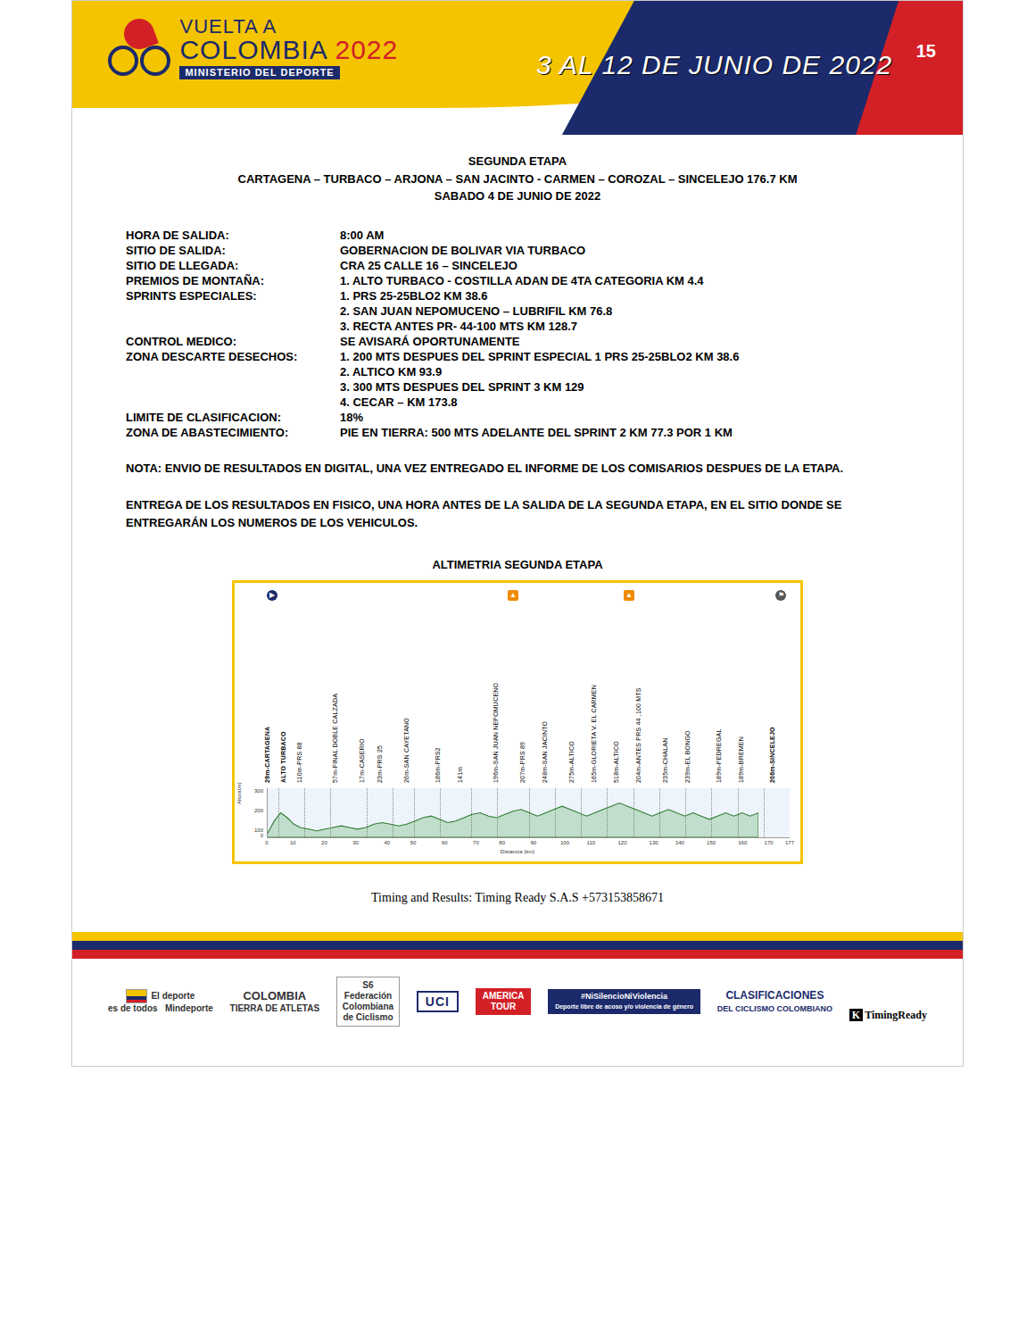15
VUELTA A
COLOMBIA 2022
MINISTERIO DEL DEPORTE
3 AL 12 DE JUNIO DE 2022
SEGUNDA ETAPA
CARTAGENA – TURBACO – ARJONA – SAN JACINTO - CARMEN – COROZAL – SINCELEJO 176.7 KM
SABADO 4 DE JUNIO DE 2022
| HORA DE SALIDA: | 8:00 AM |
| SITIO DE SALIDA: | GOBERNACION DE BOLIVAR VIA TURBACO |
| SITIO DE LLEGADA: | CRA 25 CALLE 16 – SINCELEJO |
| PREMIOS DE MONTAÑA: | 1. ALTO TURBACO - COSTILLA ADAN DE 4TA CATEGORIA KM 4.4 |
| SPRINTS ESPECIALES: | 1. PRS 25-25BLO2 KM 38.6 |
| | 2. SAN JUAN NEPOMUCENO – LUBRIFIL KM 76.8 |
| | 3. RECTA ANTES PR- 44-100 MTS KM 128.7 |
| CONTROL MEDICO: | SE AVISARÁ OPORTUNAMENTE |
| ZONA DESCARTE DESECHOS: | 1. 200 MTS DESPUES DEL SPRINT ESPECIAL 1 PRS 25-25BLO2 KM 38.6 |
| | 2. ALTICO KM 93.9 |
| | 3. 300 MTS DESPUES DEL SPRINT 3 KM 129 |
| | 4. CECAR – KM 173.8 |
| LIMITE DE CLASIFICACION: | 18% |
| ZONA DE ABASTECIMIENTO: | PIE EN TIERRA: 500 MTS ADELANTE DEL SPRINT 2 KM 77.3 POR 1 KM |
NOTA: ENVIO DE RESULTADOS EN DIGITAL, UNA VEZ ENTREGADO EL INFORME DE LOS COMISARIOS DESPUES DE LA ETAPA.
ENTREGA DE LOS RESULTADOS EN FISICO, UNA HORA ANTES DE LA SALIDA DE LA SEGUNDA ETAPA, EN EL SITIO DONDE SE ENTREGARÁN LOS NUMEROS DE LOS VEHICULOS.
ALTIMETRIA SEGUNDA ETAPA
▶
▲
▲
⚑
29m-CARTAGENA
ALTO TURBACO
110m-PRS 88
57m-FINAL DOBLE CALZADA
17m-CASERIO
23m-PRS 25
26m-SAN CAYETANO
186m-PRS2
141m
196m-SAN JUAN NEPOMUCENO
207m-PRS 89
248m-SAN JACINTO
275m-ALTICO
165m-GLORIETA V. EL CARMEN
518m-ALTICO
204m-ANTES PRS 44 ,100 MTS
235m-CHALAN
239m-EL BONGO
189m-PEDREGAL
189m-BREMEN
206m-SINCELEJO
300 200 100 0
Altura(m)
0 10 20 30 40 50 60 70 80 90 100 110 120 130 140 150 160 170 177
Distancia (km)
Timing and Results: Timing Ready S.A.S +573153858671
El deporte
es de todos Mindeporte
COLOMBIA
TIERRA DE ATLETAS
S6
Federación
Colombiana
de Ciclismo
UCI
AMERICA
TOUR
#NiSilencioNiViolencia
Deporte libre de acoso y/o violencia de género
CLASIFICACIONES
DEL CICLISMO COLOMBIANO
KTimingReady